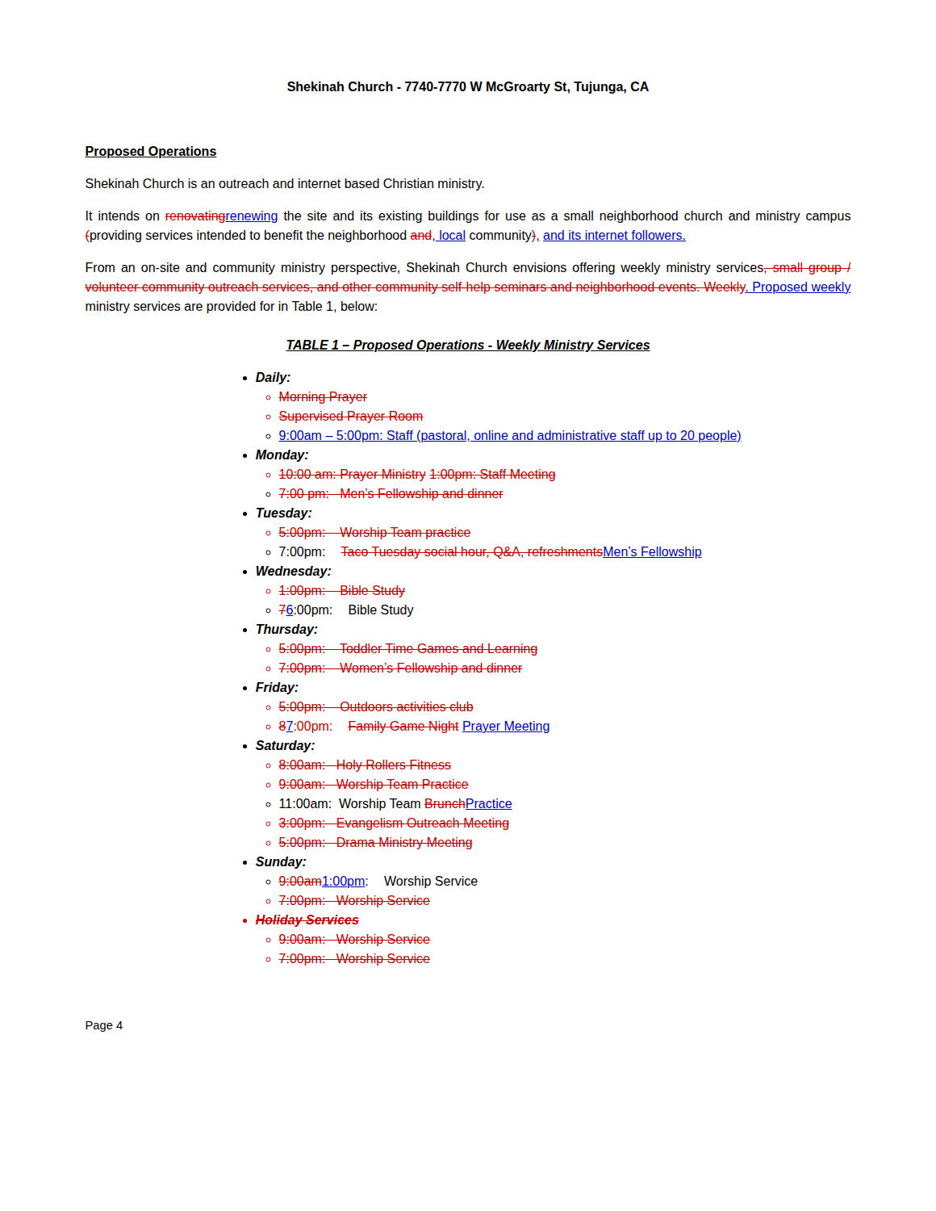Shekinah Church - 7740-7770 W McGroarty St, Tujunga, CA
Proposed Operations
Shekinah Church is an outreach and internet based Christian ministry.
It intends on renovatingrenewing the site and its existing buildings for use as a small neighborhood church and ministry campus (providing services intended to benefit the neighborhood and, local community), and its internet followers.
From an on-site and community ministry perspective, Shekinah Church envisions offering weekly ministry services, small group / volunteer community outreach services, and other community self-help seminars and neighborhood events. Weekly. Proposed weekly ministry services are provided for in Table 1, below:
TABLE 1 – Proposed Operations - Weekly Ministry Services
Daily:
Morning Prayer
Supervised Prayer Room
9:00am – 5:00pm: Staff (pastoral, online and administrative staff up to 20 people)
Monday:
10:00 am: Prayer Ministry 1:00pm: Staff Meeting
7:00 pm: Men’s Fellowship and dinner
Tuesday:
5:00pm: Worship Team practice
7:00pm: Taco Tuesday social hour, Q&A, refreshmentsMen’s Fellowship
Wednesday:
1:00pm: Bible Study
76:00pm: Bible Study
Thursday:
5:00pm: Toddler Time Games and Learning
7:00pm: Women’s Fellowship and dinner
Friday:
5:00pm: Outdoors activities club
87:00pm: Family Game Night Prayer Meeting
Saturday:
8:00am: Holy Rollers Fitness
9:00am: Worship Team Practice
11:00am: Worship Team BrunchPractice
3:00pm: Evangelism Outreach Meeting
5:00pm: Drama Ministry Meeting
Sunday:
9:00am1:00pm: Worship Service
7:00pm: Worship Service
Holiday Services
9:00am: Worship Service
7:00pm: Worship Service
Page 4